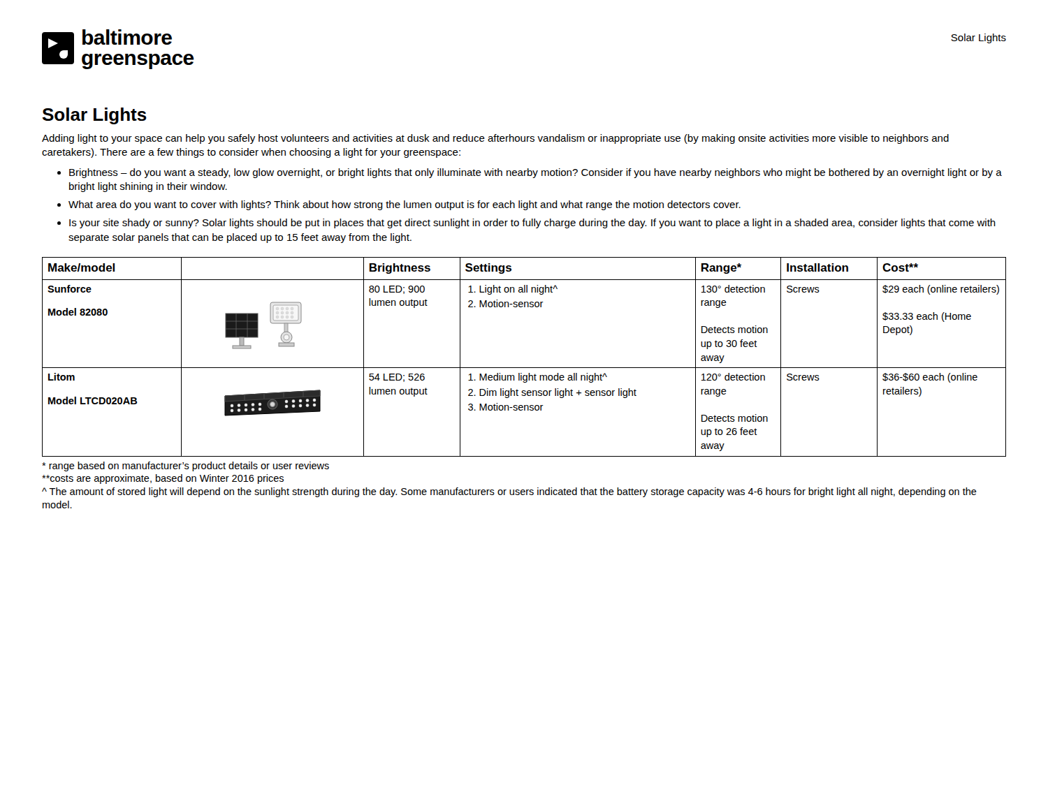baltimore
greenspace
Solar Lights
Solar Lights
Adding light to your space can help you safely host volunteers and activities at dusk and reduce afterhours vandalism or inappropriate use (by making onsite activities more visible to neighbors and caretakers). There are a few things to consider when choosing a light for your greenspace:
Brightness – do you want a steady, low glow overnight, or bright lights that only illuminate with nearby motion? Consider if you have nearby neighbors who might be bothered by an overnight light or by a bright light shining in their window.
What area do you want to cover with lights? Think about how strong the lumen output is for each light and what range the motion detectors cover.
Is your site shady or sunny? Solar lights should be put in places that get direct sunlight in order to fully charge during the day. If you want to place a light in a shaded area, consider lights that come with separate solar panels that can be placed up to 15 feet away from the light.
| Make/model | | Brightness | Settings | Range* | Installation | Cost** |
| --- | --- | --- | --- | --- | --- | --- |
| Sunforce Model 82080 | | 80 LED; 900 lumen output | Light on all night^ Motion-sensor | 130° detection range Detects motion up to 30 feet away | Screws | $29 each (online retailers) $33.33 each (Home Depot) |
| Litom Model LTCD020AB | | 54 LED; 526 lumen output | Medium light mode all night^ Dim light sensor light + sensor light Motion-sensor | 120° detection range Detects motion up to 26 feet away | Screws | $36-$60 each (online retailers) |
* range based on manufacturer’s product details or user reviews
**costs are approximate, based on Winter 2016 prices
^ The amount of stored light will depend on the sunlight strength during the day. Some manufacturers or users indicated that the battery storage capacity was 4-6 hours for bright light all night, depending on the model.